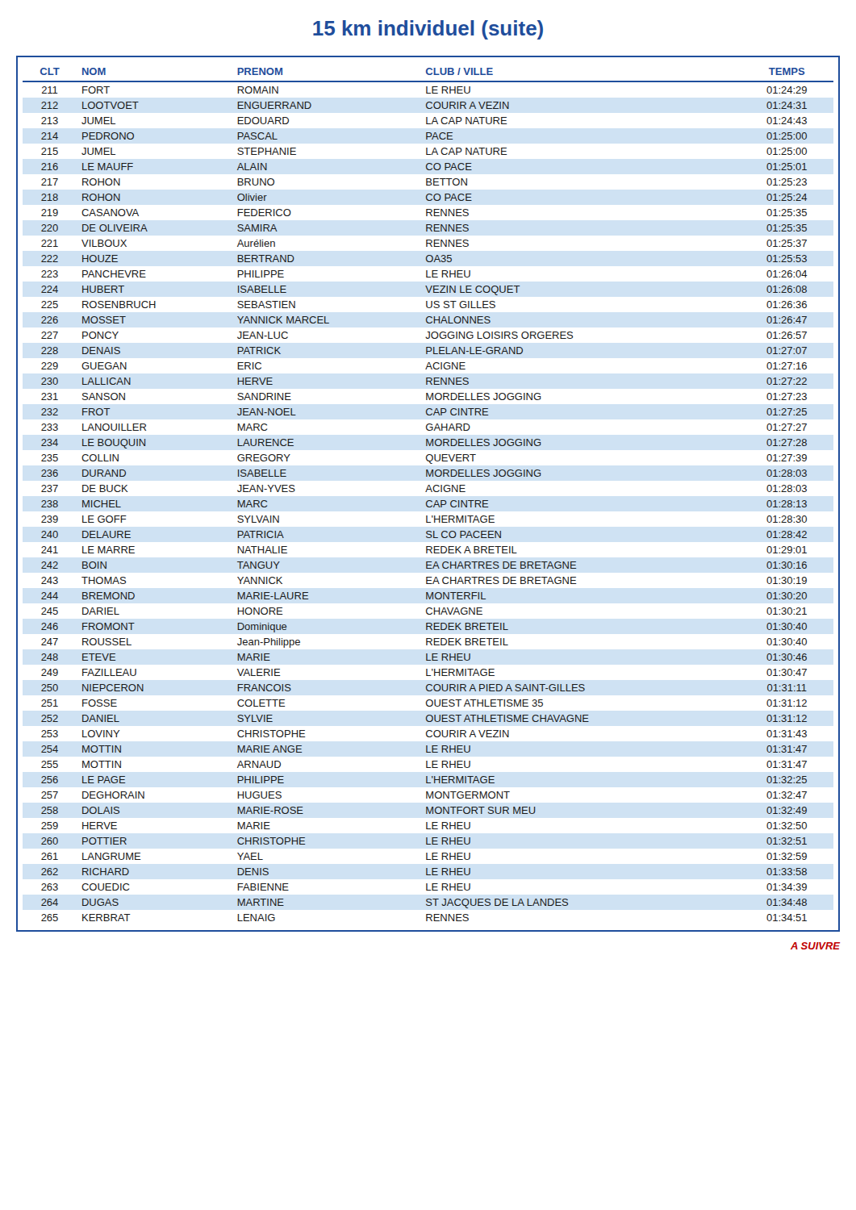15 km individuel (suite)
| CLT | NOM | PRENOM | CLUB / VILLE | TEMPS |
| --- | --- | --- | --- | --- |
| 211 | FORT | ROMAIN | LE RHEU | 01:24:29 |
| 212 | LOOTVOET | ENGUERRAND | COURIR A VEZIN | 01:24:31 |
| 213 | JUMEL | EDOUARD | LA CAP NATURE | 01:24:43 |
| 214 | PEDRONO | PASCAL | PACE | 01:25:00 |
| 215 | JUMEL | STEPHANIE | LA CAP NATURE | 01:25:00 |
| 216 | LE MAUFF | ALAIN | CO PACE | 01:25:01 |
| 217 | ROHON | BRUNO | BETTON | 01:25:23 |
| 218 | ROHON | Olivier | CO PACE | 01:25:24 |
| 219 | CASANOVA | FEDERICO | RENNES | 01:25:35 |
| 220 | DE OLIVEIRA | SAMIRA | RENNES | 01:25:35 |
| 221 | VILBOUX | Aurélien | RENNES | 01:25:37 |
| 222 | HOUZE | BERTRAND | OA35 | 01:25:53 |
| 223 | PANCHEVRE | PHILIPPE | LE RHEU | 01:26:04 |
| 224 | HUBERT | ISABELLE | VEZIN LE COQUET | 01:26:08 |
| 225 | ROSENBRUCH | SEBASTIEN | US ST GILLES | 01:26:36 |
| 226 | MOSSET | YANNICK MARCEL | CHALONNES | 01:26:47 |
| 227 | PONCY | JEAN-LUC | JOGGING LOISIRS ORGERES | 01:26:57 |
| 228 | DENAIS | PATRICK | PLELAN-LE-GRAND | 01:27:07 |
| 229 | GUEGAN | ERIC | ACIGNE | 01:27:16 |
| 230 | LALLICAN | HERVE | RENNES | 01:27:22 |
| 231 | SANSON | SANDRINE | MORDELLES JOGGING | 01:27:23 |
| 232 | FROT | JEAN-NOEL | CAP CINTRE | 01:27:25 |
| 233 | LANOUILLER | MARC | GAHARD | 01:27:27 |
| 234 | LE BOUQUIN | LAURENCE | MORDELLES JOGGING | 01:27:28 |
| 235 | COLLIN | GREGORY | QUEVERT | 01:27:39 |
| 236 | DURAND | ISABELLE | MORDELLES JOGGING | 01:28:03 |
| 237 | DE BUCK | JEAN-YVES | ACIGNE | 01:28:03 |
| 238 | MICHEL | MARC | CAP CINTRE | 01:28:13 |
| 239 | LE GOFF | SYLVAIN | L'HERMITAGE | 01:28:30 |
| 240 | DELAURE | PATRICIA | SL CO PACEEN | 01:28:42 |
| 241 | LE MARRE | NATHALIE | REDEK A BRETEIL | 01:29:01 |
| 242 | BOIN | TANGUY | EA CHARTRES DE BRETAGNE | 01:30:16 |
| 243 | THOMAS | YANNICK | EA CHARTRES DE BRETAGNE | 01:30:19 |
| 244 | BREMOND | MARIE-LAURE | MONTERFIL | 01:30:20 |
| 245 | DARIEL | HONORE | CHAVAGNE | 01:30:21 |
| 246 | FROMONT | Dominique | REDEK BRETEIL | 01:30:40 |
| 247 | ROUSSEL | Jean-Philippe | REDEK BRETEIL | 01:30:40 |
| 248 | ETEVE | MARIE | LE RHEU | 01:30:46 |
| 249 | FAZILLEAU | VALERIE | L'HERMITAGE | 01:30:47 |
| 250 | NIEPCERON | FRANCOIS | COURIR A PIED A SAINT-GILLES | 01:31:11 |
| 251 | FOSSE | COLETTE | OUEST ATHLETISME 35 | 01:31:12 |
| 252 | DANIEL | SYLVIE | OUEST ATHLETISME CHAVAGNE | 01:31:12 |
| 253 | LOVINY | CHRISTOPHE | COURIR A VEZIN | 01:31:43 |
| 254 | MOTTIN | MARIE ANGE | LE RHEU | 01:31:47 |
| 255 | MOTTIN | ARNAUD | LE RHEU | 01:31:47 |
| 256 | LE PAGE | PHILIPPE | L'HERMITAGE | 01:32:25 |
| 257 | DEGHORAIN | HUGUES | MONTGERMONT | 01:32:47 |
| 258 | DOLAIS | MARIE-ROSE | MONTFORT SUR MEU | 01:32:49 |
| 259 | HERVE | MARIE | LE RHEU | 01:32:50 |
| 260 | POTTIER | CHRISTOPHE | LE RHEU | 01:32:51 |
| 261 | LANGRUME | YAEL | LE RHEU | 01:32:59 |
| 262 | RICHARD | DENIS | LE RHEU | 01:33:58 |
| 263 | COUEDIC | FABIENNE | LE RHEU | 01:34:39 |
| 264 | DUGAS | MARTINE | ST JACQUES DE LA LANDES | 01:34:48 |
| 265 | KERBRAT | LENAIG | RENNES | 01:34:51 |
A SUIVRE